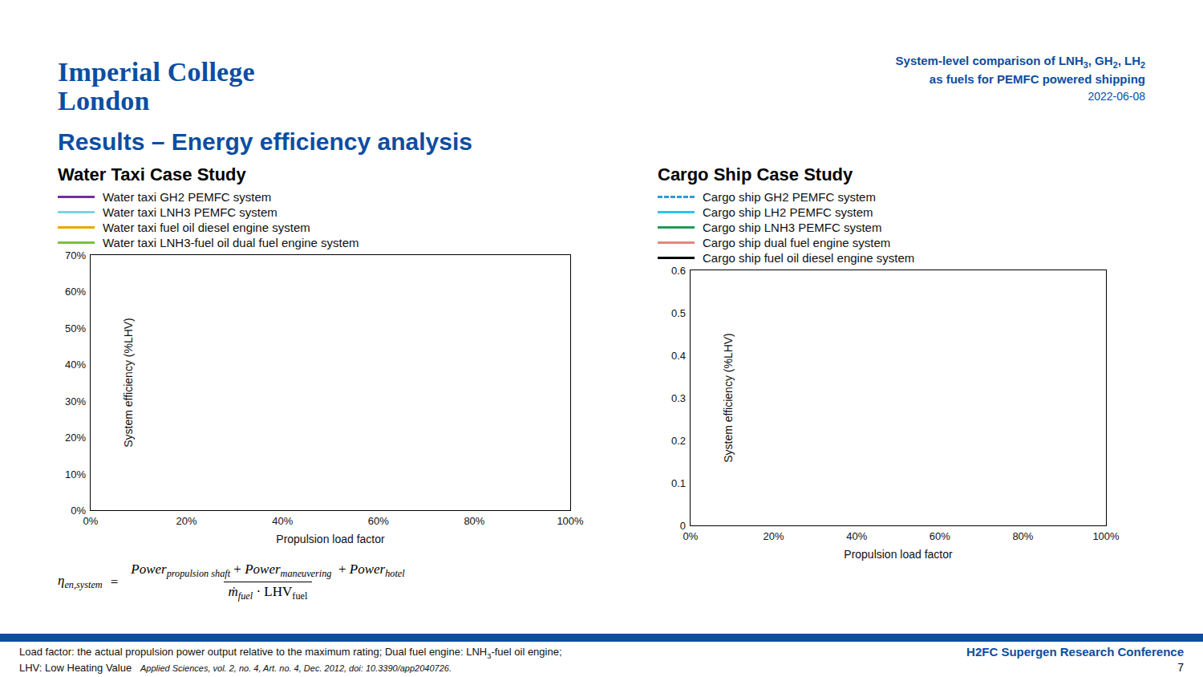Imperial College London
System-level comparison of LNH3, GH2, LH2
as fuels for PEMFC powered shipping
2022-06-08
Results – Energy efficiency analysis
Water Taxi Case Study
Water taxi GH2 PEMFC system
Water taxi LNH3 PEMFC system
Water taxi fuel oil diesel engine system
Water taxi LNH3-fuel oil dual fuel engine system
System efficiency (%LHV)
70%
60%
50%
40%
30%
20%
10%
0%
0%
20%
40%
60%
80%
100%
Propulsion load factor
Cargo Ship Case Study
Cargo ship GH2 PEMFC system
Cargo ship LH2 PEMFC system
Cargo ship LNH3 PEMFC system
Cargo ship dual fuel engine system
Cargo ship fuel oil diesel engine system
System efficiency (%LHV)
0.6
0.5
0.4
0.3
0.2
0.1
0
0%
20%
40%
60%
80%
100%
Propulsion load factor
ηen,system = Powerpropulsion shaft + Powermaneuvering + Powerhotel ṁfuel · LHVfuel
Load factor: the actual propulsion power output relative to the maximum rating; Dual fuel engine: LNH3-fuel oil engine;
LHV: Low Heating Value Applied Sciences, vol. 2, no. 4, Art. no. 4, Dec. 2012, doi: 10.3390/app2040726.
H2FC Supergen Research Conference
7